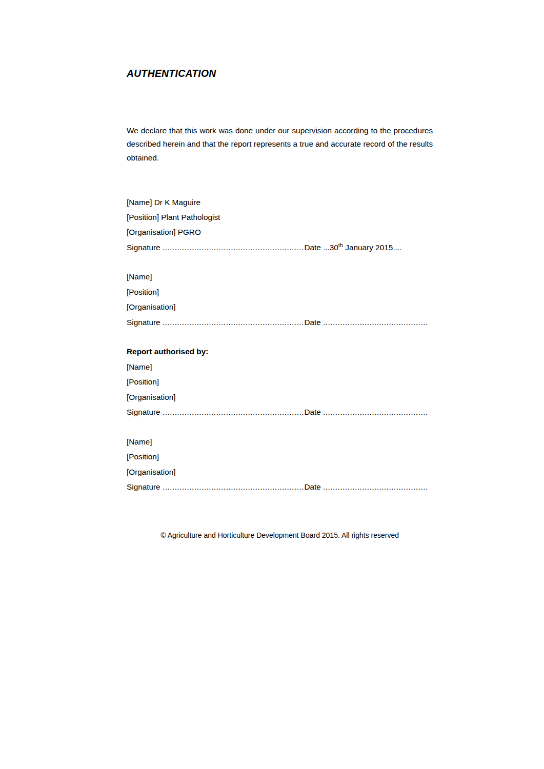AUTHENTICATION
We declare that this work was done under our supervision according to the procedures described herein and that the report represents a true and accurate record of the results obtained.
[Name] Dr K Maguire
[Position] Plant Pathologist
[Organisation] PGRO
Signature .......................................................... Date ...30th January 2015....
[Name]
[Position]
[Organisation]
Signature .......................................................... Date ...........................................
Report authorised by:
[Name]
[Position]
[Organisation]
Signature .......................................................... Date ...........................................
[Name]
[Position]
[Organisation]
Signature .......................................................... Date ...........................................
© Agriculture and Horticulture Development Board 2015. All rights reserved